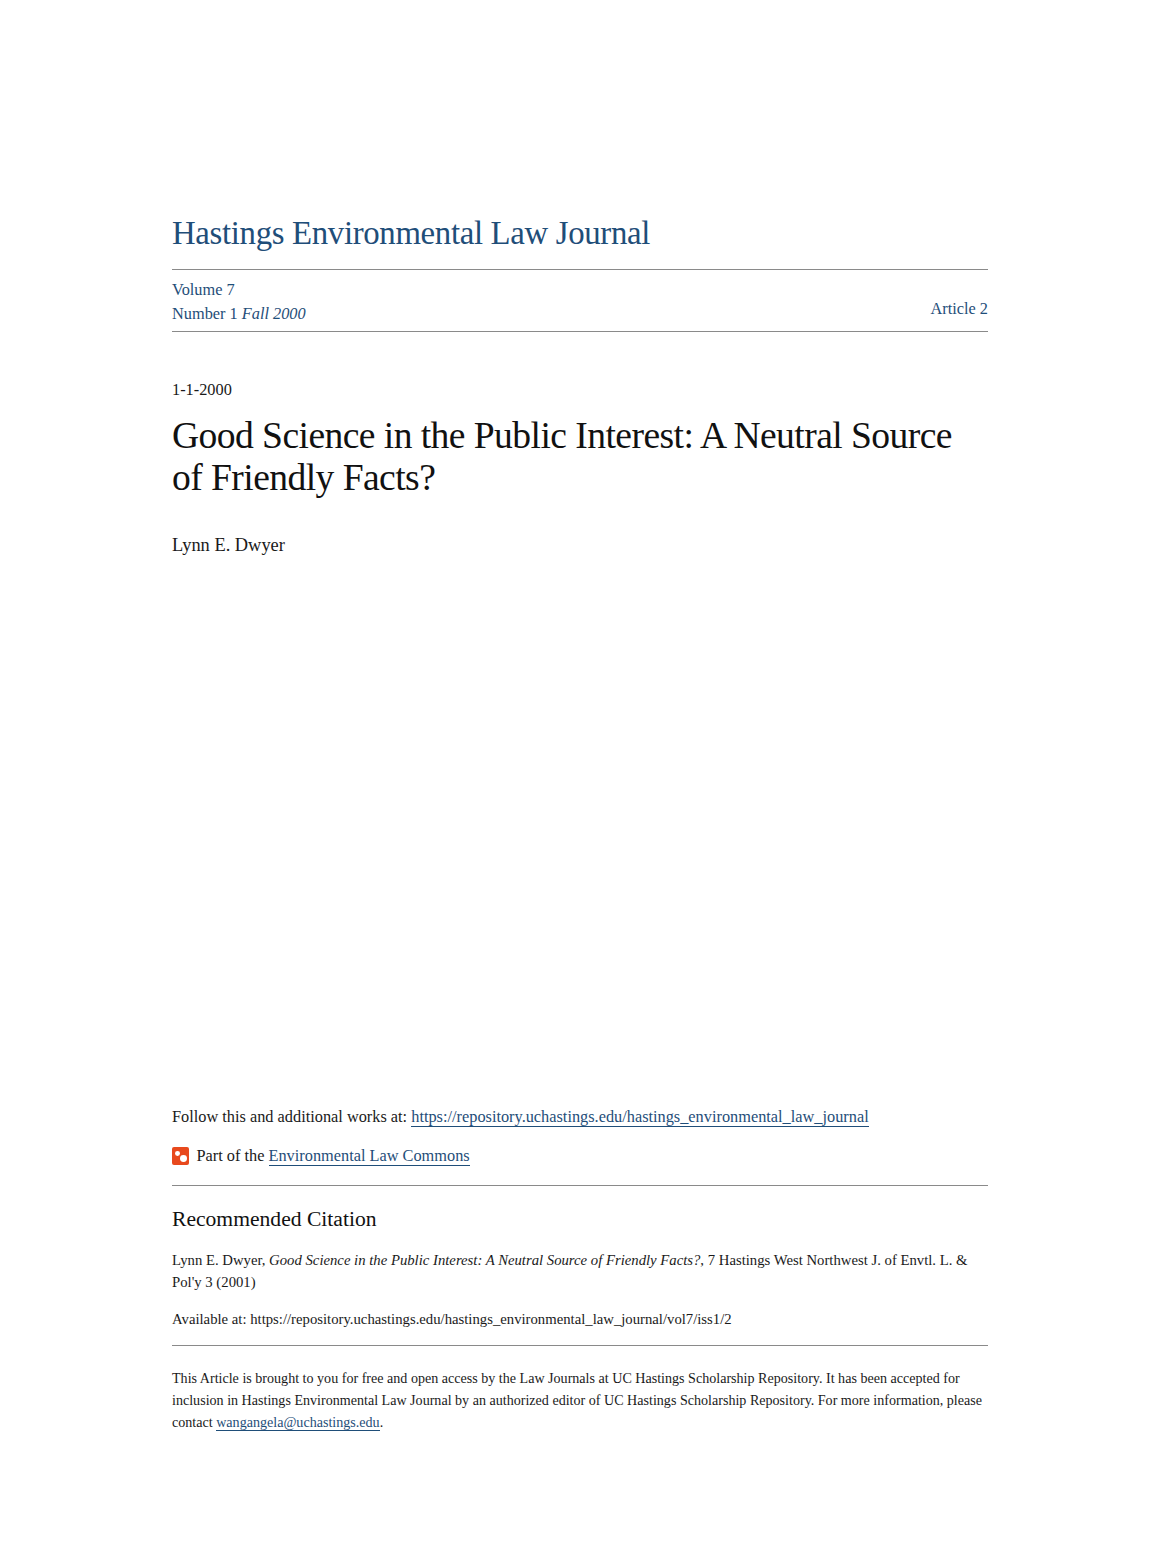Hastings Environmental Law Journal
Volume 7
Number 1 Fall 2000
Article 2
1-1-2000
Good Science in the Public Interest: A Neutral Source of Friendly Facts?
Lynn E. Dwyer
Follow this and additional works at: https://repository.uchastings.edu/hastings_environmental_law_journal
Part of the Environmental Law Commons
Recommended Citation
Lynn E. Dwyer, Good Science in the Public Interest: A Neutral Source of Friendly Facts?, 7 Hastings West Northwest J. of Envtl. L. & Pol'y 3 (2001)
Available at: https://repository.uchastings.edu/hastings_environmental_law_journal/vol7/iss1/2
This Article is brought to you for free and open access by the Law Journals at UC Hastings Scholarship Repository. It has been accepted for inclusion in Hastings Environmental Law Journal by an authorized editor of UC Hastings Scholarship Repository. For more information, please contact wangangela@uchastings.edu.